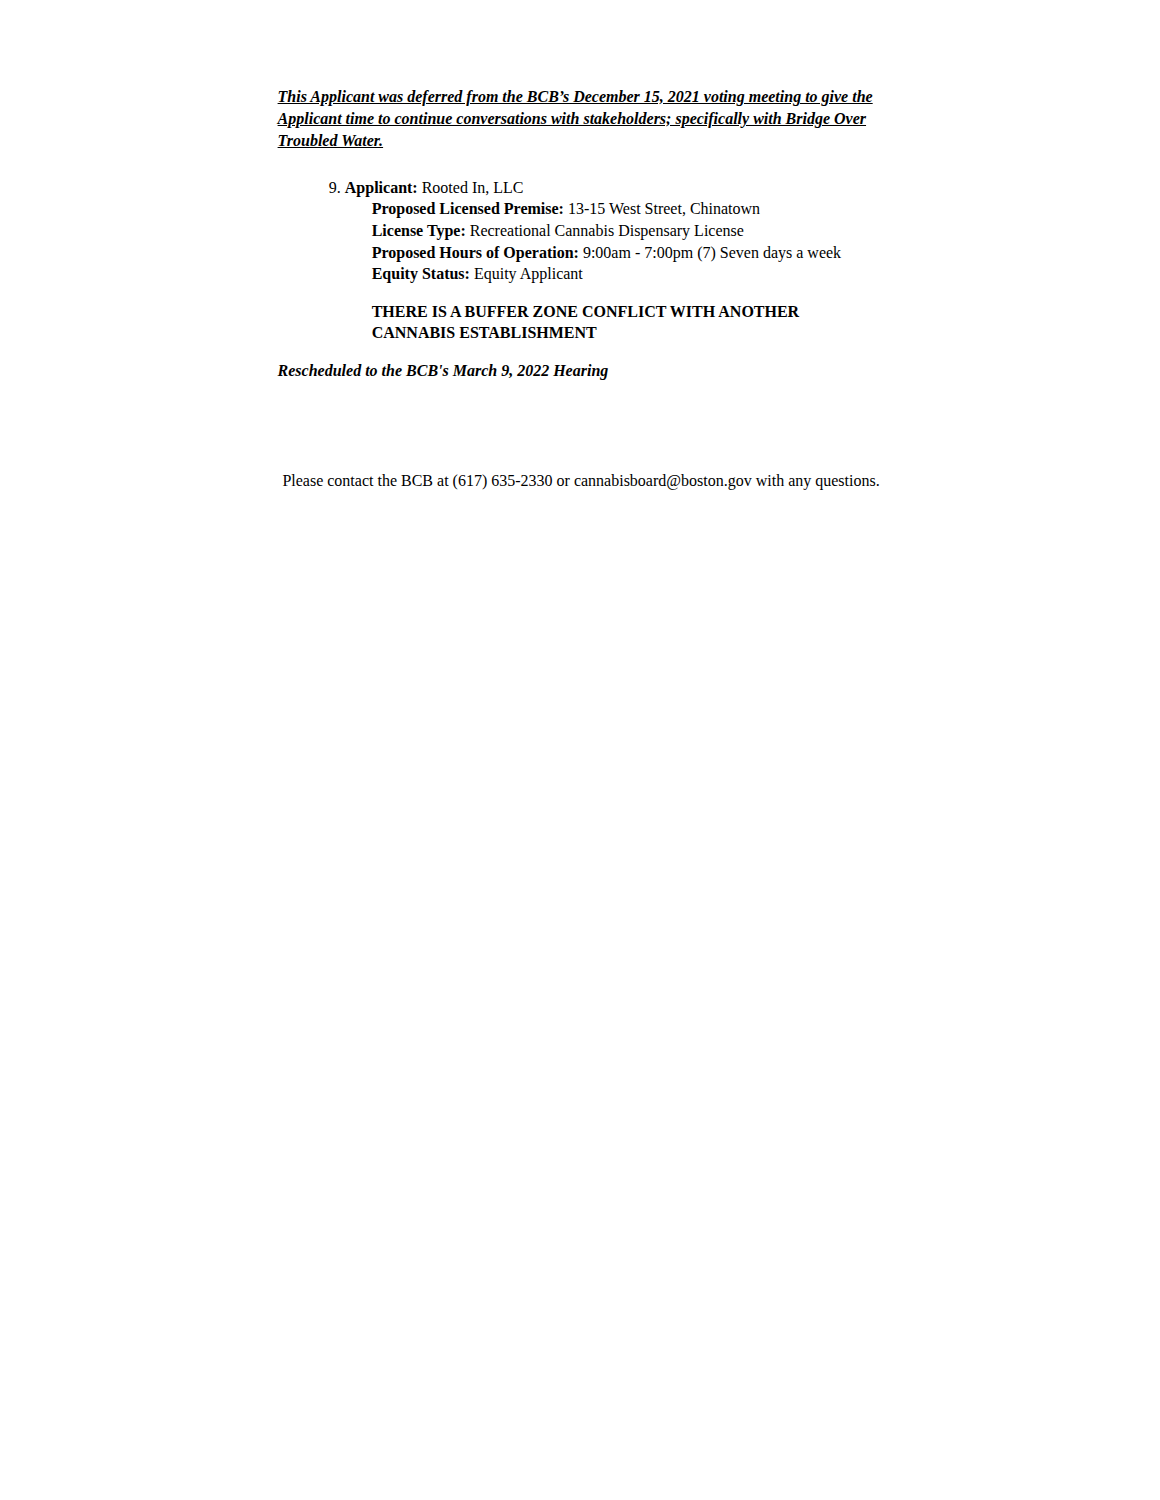This Applicant was deferred from the BCB’s December 15, 2021 voting meeting to give the Applicant time to continue conversations with stakeholders; specifically with Bridge Over Troubled Water.
Applicant: Rooted In, LLC
Proposed Licensed Premise: 13-15 West Street, Chinatown
License Type: Recreational Cannabis Dispensary License
Proposed Hours of Operation: 9:00am - 7:00pm (7) Seven days a week
Equity Status: Equity Applicant
THERE IS A BUFFER ZONE CONFLICT WITH ANOTHER
CANNABIS ESTABLISHMENT
Rescheduled to the BCB's March 9, 2022 Hearing
Please contact the BCB at (617) 635-2330 or cannabisboard@boston.gov with any questions.